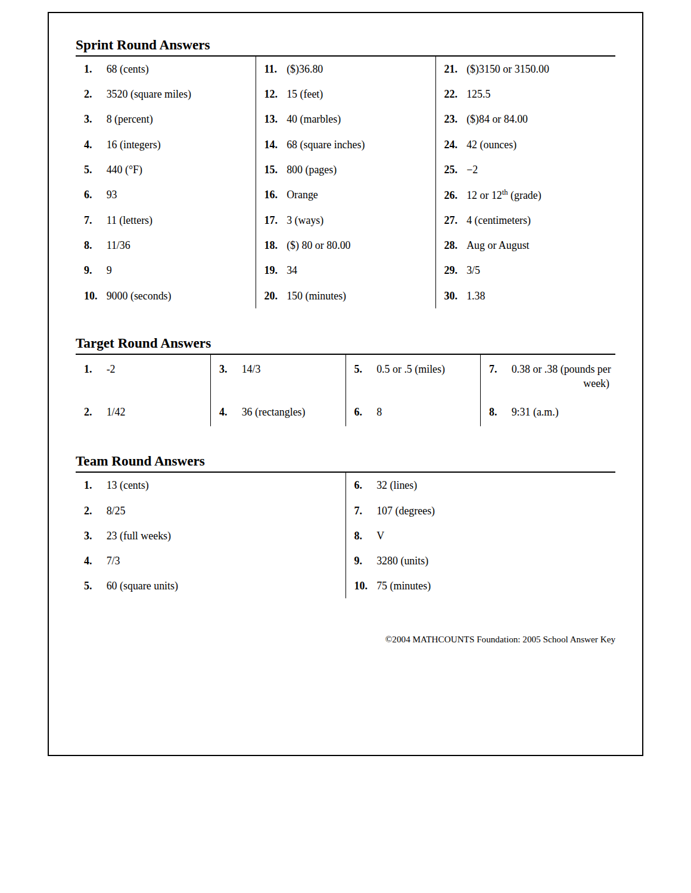Sprint Round Answers
| 1. 68 (cents) | 11. ($)36.80 | 21. ($)3150 or 3150.00 |
| 2. 3520 (square miles) | 12. 15 (feet) | 22. 125.5 |
| 3. 8 (percent) | 13. 40 (marbles) | 23. ($)84 or 84.00 |
| 4. 16 (integers) | 14. 68 (square inches) | 24. 42 (ounces) |
| 5. 440 (°F) | 15. 800 (pages) | 25. −2 |
| 6. 93 | 16. Orange | 26. 12 or 12 th (grade) |
| 7. 11 (letters) | 17. 3 (ways) | 27. 4 (centimeters) |
| 8. 11/36 | 18. ($) 80 or 80.00 | 28. Aug or August |
| 9. 9 | 19. 34 | 29. 3/5 |
| 10. 9000 (seconds) | 20. 150 (minutes) | 30. 1.38 |
Target Round Answers
| 1. -2 | 3. 14/3 | 5. 0.5 or .5 (miles) | 7. 0.38 or .38 (pounds per week) |
| 2. 1/42 | 4. 36 (rectangles) | 6. 8 | 8. 9:31 (a.m.) |
Team Round Answers
| 1. 13 (cents) | 6. 32 (lines) |
| 2. 8/25 | 7. 107 (degrees) |
| 3. 23 (full weeks) | 8. V |
| 4. 7/3 | 9. 3280 (units) |
| 5. 60 (square units) | 10. 75 (minutes) |
©2004 MATHCOUNTS Foundation: 2005 School Answer Key